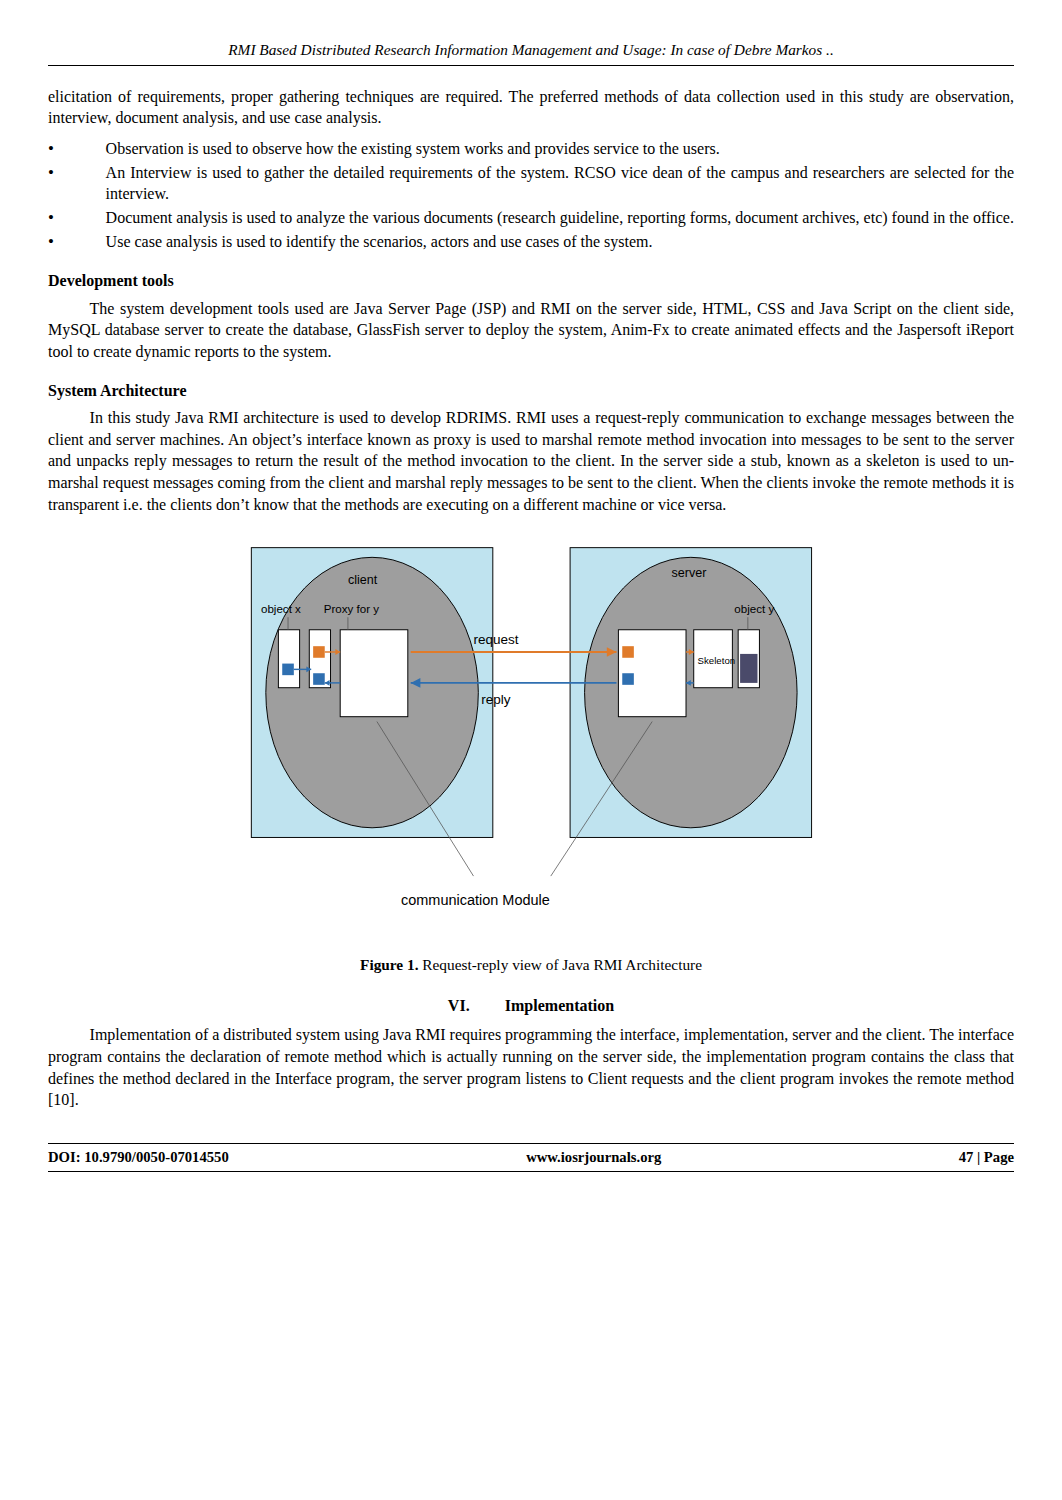RMI Based Distributed Research Information Management and Usage: In case of Debre Markos ..
elicitation of requirements, proper gathering techniques are required. The preferred methods of data collection used in this study are observation, interview, document analysis, and use case analysis.
Observation is used to observe how the existing system works and provides service to the users.
An Interview is used to gather the detailed requirements of the system. RCSO vice dean of the campus and researchers are selected for the interview.
Document analysis is used to analyze the various documents (research guideline, reporting forms, document archives, etc) found in the office.
Use case analysis is used to identify the scenarios, actors and use cases of the system.
Development tools
The system development tools used are Java Server Page (JSP) and RMI on the server side, HTML, CSS and Java Script on the client side, MySQL database server to create the database, GlassFish server to deploy the system, Anim-Fx to create animated effects and the Jaspersoft iReport tool to create dynamic reports to the system.
System Architecture
In this study Java RMI architecture is used to develop RDRIMS. RMI uses a request-reply communication to exchange messages between the client and server machines. An object’s interface known as proxy is used to marshal remote method invocation into messages to be sent to the server and unpacks reply messages to return the result of the method invocation to the client. In the server side a stub, known as a skeleton is used to un-marshal request messages coming from the client and marshal reply messages to be sent to the client. When the clients invoke the remote methods it is transparent i.e. the clients don’t know that the methods are executing on a different machine or vice versa.
client server object x Proxy for y object y Skeleton request reply communication Module
Figure 1. Request-reply view of Java RMI Architecture
VI. Implementation
Implementation of a distributed system using Java RMI requires programming the interface, implementation, server and the client. The interface program contains the declaration of remote method which is actually running on the server side, the implementation program contains the class that defines the method declared in the Interface program, the server program listens to Client requests and the client program invokes the remote method [10].
DOI: 10.9790/0050-07014550 www.iosrjournals.org 47 | Page